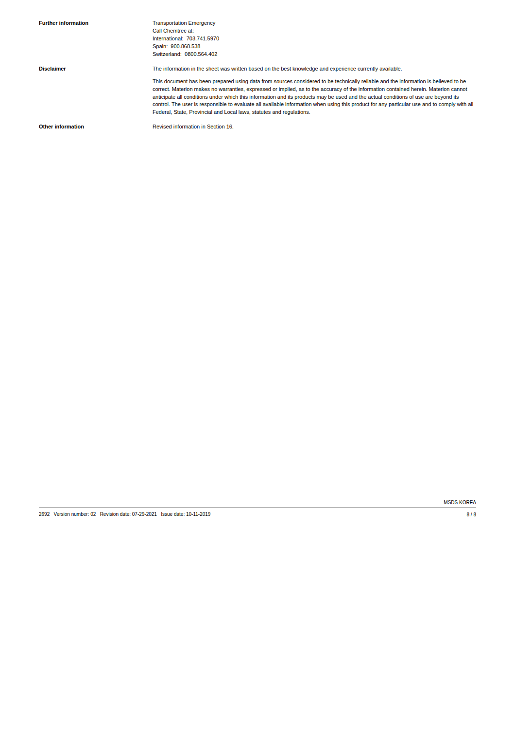| Further information | Transportation Emergency Call Chemtrec at: International: 703.741.5970 Spain: 900.868.538 Switzerland: 0800.564.402 |
| Disclaimer | The information in the sheet was written based on the best knowledge and experience currently available. This document has been prepared using data from sources considered to be technically reliable and the information is believed to be correct. Materion makes no warranties, expressed or implied, as to the accuracy of the information contained herein. Materion cannot anticipate all conditions under which this information and its products may be used and the actual conditions of use are beyond its control. The user is responsible to evaluate all available information when using this product for any particular use and to comply with all Federal, State, Provincial and Local laws, statutes and regulations. |
| Other information | Revised information in Section 16. |
MSDS KOREA 8 / 8
2692 Version number: 02 Revision date: 07-29-2021 Issue date: 10-11-2019